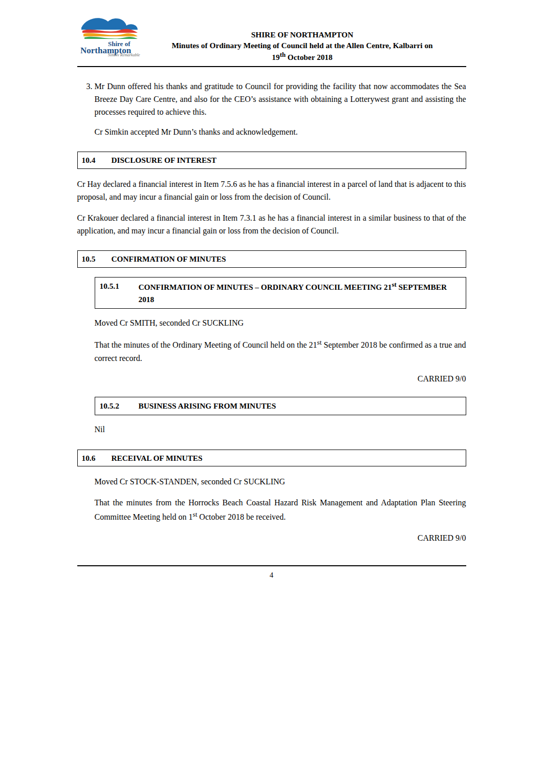Shire of Northampton Simply Remarkable
SHIRE OF NORTHAMPTON
Minutes of Ordinary Meeting of Council held at the Allen Centre, Kalbarri on
19th October 2018
Mr Dunn offered his thanks and gratitude to Council for providing the facility that now accommodates the Sea Breeze Day Care Centre, and also for the CEO’s assistance with obtaining a Lotterywest grant and assisting the processes required to achieve this.
Cr Simkin accepted Mr Dunn’s thanks and acknowledgement.
10.4 DISCLOSURE OF INTEREST
Cr Hay declared a financial interest in Item 7.5.6 as he has a financial interest in a parcel of land that is adjacent to this proposal, and may incur a financial gain or loss from the decision of Council.
Cr Krakouer declared a financial interest in Item 7.3.1 as he has a financial interest in a similar business to that of the application, and may incur a financial gain or loss from the decision of Council.
10.5 CONFIRMATION OF MINUTES
| 10.5.1 | CONFIRMATION OF MINUTES – ORDINARY COUNCIL MEETING 21 st SEPTEMBER 2018 |
Moved Cr SMITH, seconded Cr SUCKLING
That the minutes of the Ordinary Meeting of Council held on the 21st September 2018 be confirmed as a true and correct record.
CARRIED 9/0
| 10.5.2 | BUSINESS ARISING FROM MINUTES |
Nil
10.6 RECEIVAL OF MINUTES
Moved Cr STOCK-STANDEN, seconded Cr SUCKLING
That the minutes from the Horrocks Beach Coastal Hazard Risk Management and Adaptation Plan Steering Committee Meeting held on 1st October 2018 be received.
CARRIED 9/0
4